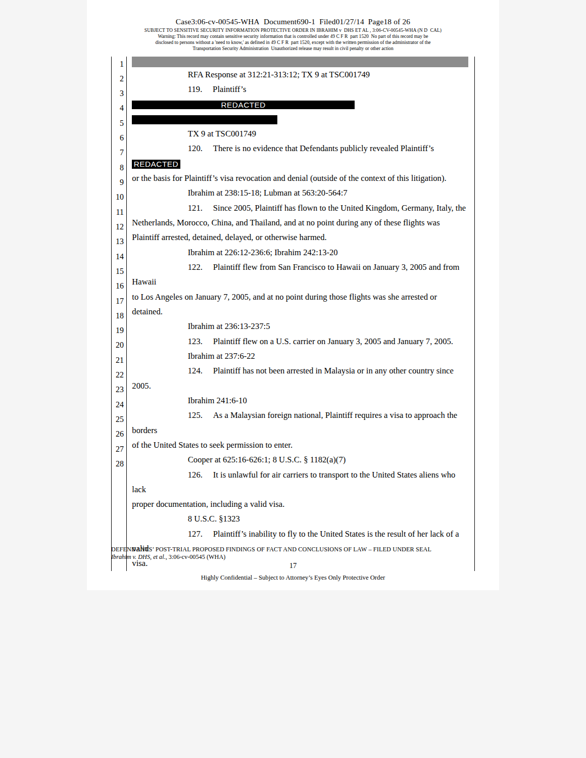Case3:06-cv-00545-WHA Document690-1 Filed01/27/14 Page18 of 26
SUBJECT TO SENSITIVE SECURITY INFORMATION PROTECTIVE ORDER IN IBRAHIM v DHS ET AL , 3:06-CV-00545-WHA (N D CAL)
Warning: This record may contain sensitive security information that is controlled under 49 C F R part 1520 No part of this record may be
disclosed to persons without a 'need to know,' as defined in 49 C F R part 1520, except with the written permission of the administrator of the
Transportation Security Administration Unauthorized release may result in civil penalty or other action
1
2
3
4
5
6
7
8
9
10
11
12
13
14
15
16
17
18
19
20
21
22
23
24
25
26
27
28
RFA Response at 312:21-313:12; TX 9 at TSC001749
119. Plaintiff’s REDACTED
TX 9 at TSC001749
120. There is no evidence that Defendants publicly revealed Plaintiff’s REDACTED
or the basis for Plaintiff’s visa revocation and denial (outside of the context of this litigation).
Ibrahim at 238:15-18; Lubman at 563:20-564:7
121. Since 2005, Plaintiff has flown to the United Kingdom, Germany, Italy, the
Netherlands, Morocco, China, and Thailand, and at no point during any of these flights was
Plaintiff arrested, detained, delayed, or otherwise harmed.
Ibrahim at 226:12-236:6; Ibrahim 242:13-20
122. Plaintiff flew from San Francisco to Hawaii on January 3, 2005 and from Hawaii
to Los Angeles on January 7, 2005, and at no point during those flights was she arrested or
detained.
Ibrahim at 236:13-237:5
123. Plaintiff flew on a U.S. carrier on January 3, 2005 and January 7, 2005.
Ibrahim at 237:6-22
124. Plaintiff has not been arrested in Malaysia or in any other country since 2005.
Ibrahim 241:6-10
125. As a Malaysian foreign national, Plaintiff requires a visa to approach the borders
of the United States to seek permission to enter.
Cooper at 625:16-626:1; 8 U.S.C. § 1182(a)(7)
126. It is unlawful for air carriers to transport to the United States aliens who lack
proper documentation, including a valid visa.
8 U.S.C. §1323
127. Plaintiff’s inability to fly to the United States is the result of her lack of a valid
visa.
DEFENDANTS’ POST-TRIAL PROPOSED FINDINGS OF FACT AND CONCLUSIONS OF LAW – FILED UNDER SEAL
Ibrahim v. DHS, et al., 3:06-cv-00545 (WHA)
17
Highly Confidential – Subject to Attorney’s Eyes Only Protective Order